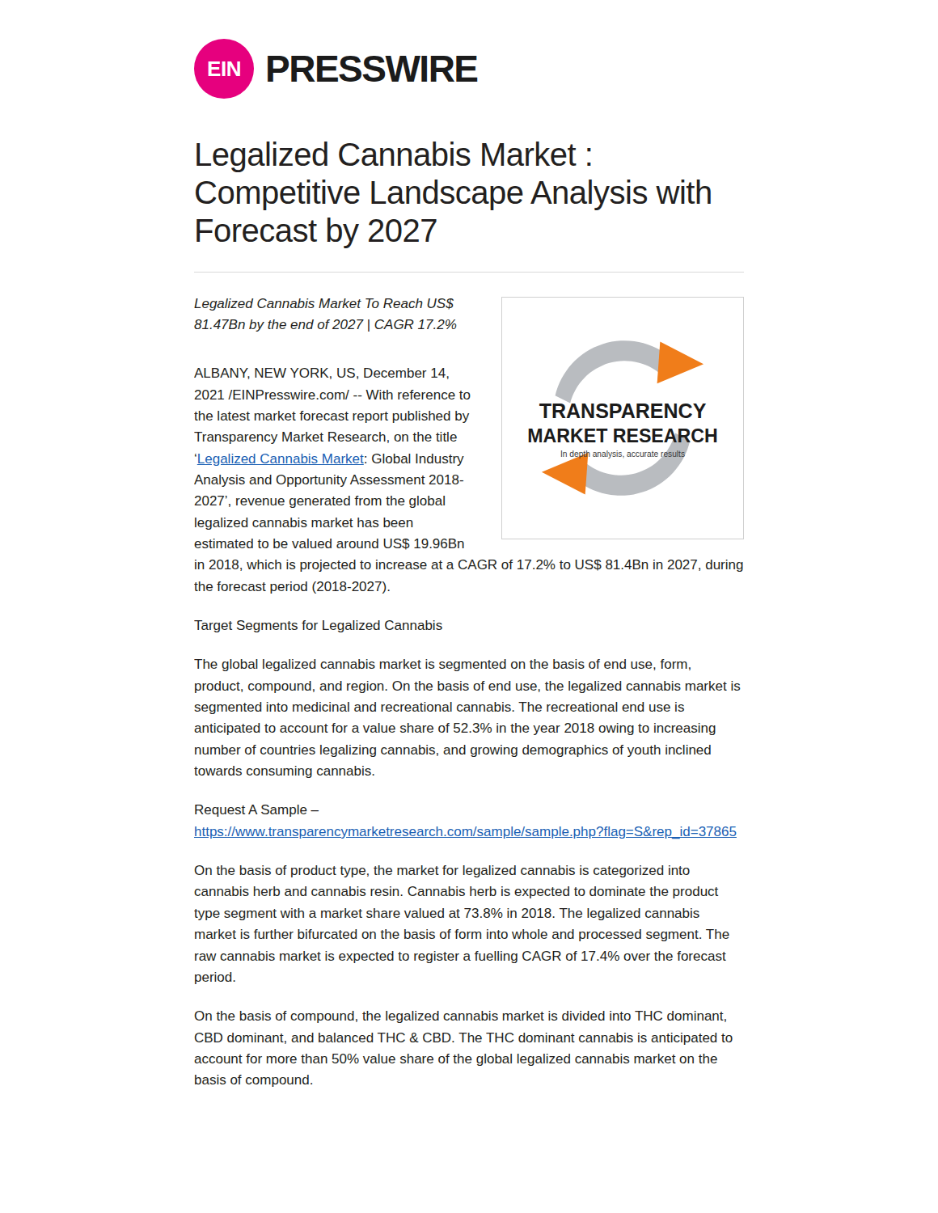EIN
PRESSWIRE
Legalized Cannabis Market : Competitive Landscape Analysis with Forecast by 2027
TRANSPARENCY MARKET RESEARCH In depth analysis, accurate results
Legalized Cannabis Market To Reach US$ 81.47Bn by the end of 2027 | CAGR 17.2%
ALBANY, NEW YORK, US, December 14, 2021 /EINPresswire.com/ -- With reference to the latest market forecast report published by Transparency Market Research, on the title ‘Legalized Cannabis Market: Global Industry Analysis and Opportunity Assessment 2018-2027’, revenue generated from the global legalized cannabis market has been estimated to be valued around US$ 19.96Bn in 2018, which is projected to increase at a CAGR of 17.2% to US$ 81.4Bn in 2027, during the forecast period (2018-2027).
Target Segments for Legalized Cannabis
The global legalized cannabis market is segmented on the basis of end use, form, product, compound, and region. On the basis of end use, the legalized cannabis market is segmented into medicinal and recreational cannabis. The recreational end use is anticipated to account for a value share of 52.3% in the year 2018 owing to increasing number of countries legalizing cannabis, and growing demographics of youth inclined towards consuming cannabis.
Request A Sample –
https://www.transparencymarketresearch.com/sample/sample.php?flag=S&rep_id=37865
On the basis of product type, the market for legalized cannabis is categorized into cannabis herb and cannabis resin. Cannabis herb is expected to dominate the product type segment with a market share valued at 73.8% in 2018. The legalized cannabis market is further bifurcated on the basis of form into whole and processed segment. The raw cannabis market is expected to register a fuelling CAGR of 17.4% over the forecast period.
On the basis of compound, the legalized cannabis market is divided into THC dominant, CBD dominant, and balanced THC & CBD. The THC dominant cannabis is anticipated to account for more than 50% value share of the global legalized cannabis market on the basis of compound.